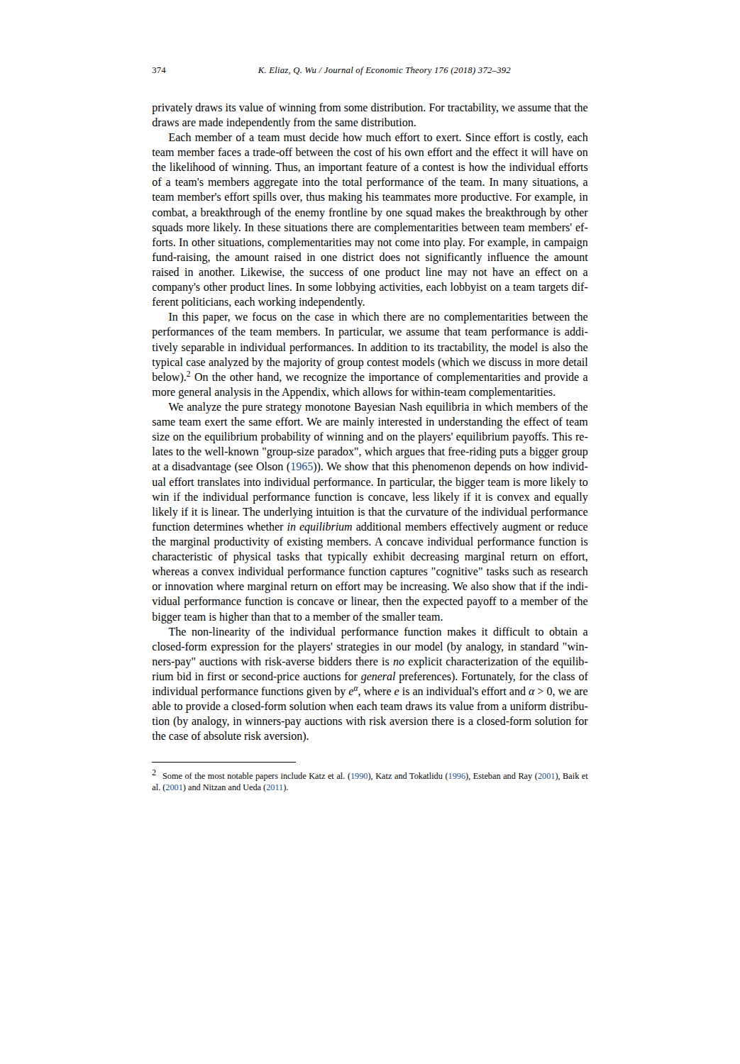374 K. Eliaz, Q. Wu / Journal of Economic Theory 176 (2018) 372–392
privately draws its value of winning from some distribution. For tractability, we assume that the draws are made independently from the same distribution.
Each member of a team must decide how much effort to exert. Since effort is costly, each team member faces a trade-off between the cost of his own effort and the effect it will have on the likelihood of winning. Thus, an important feature of a contest is how the individual efforts of a team's members aggregate into the total performance of the team. In many situations, a team member's effort spills over, thus making his teammates more productive. For example, in combat, a breakthrough of the enemy frontline by one squad makes the breakthrough by other squads more likely. In these situations there are complementarities between team members' efforts. In other situations, complementarities may not come into play. For example, in campaign fund-raising, the amount raised in one district does not significantly influence the amount raised in another. Likewise, the success of one product line may not have an effect on a company's other product lines. In some lobbying activities, each lobbyist on a team targets different politicians, each working independently.
In this paper, we focus on the case in which there are no complementarities between the performances of the team members. In particular, we assume that team performance is additively separable in individual performances. In addition to its tractability, the model is also the typical case analyzed by the majority of group contest models (which we discuss in more detail below).2 On the other hand, we recognize the importance of complementarities and provide a more general analysis in the Appendix, which allows for within-team complementarities.
We analyze the pure strategy monotone Bayesian Nash equilibria in which members of the same team exert the same effort. We are mainly interested in understanding the effect of team size on the equilibrium probability of winning and on the players' equilibrium payoffs. This relates to the well-known "group-size paradox", which argues that free-riding puts a bigger group at a disadvantage (see Olson (1965)). We show that this phenomenon depends on how individual effort translates into individual performance. In particular, the bigger team is more likely to win if the individual performance function is concave, less likely if it is convex and equally likely if it is linear. The underlying intuition is that the curvature of the individual performance function determines whether in equilibrium additional members effectively augment or reduce the marginal productivity of existing members. A concave individual performance function is characteristic of physical tasks that typically exhibit decreasing marginal return on effort, whereas a convex individual performance function captures "cognitive" tasks such as research or innovation where marginal return on effort may be increasing. We also show that if the individual performance function is concave or linear, then the expected payoff to a member of the bigger team is higher than that to a member of the smaller team.
The non-linearity of the individual performance function makes it difficult to obtain a closed-form expression for the players' strategies in our model (by analogy, in standard "winners-pay" auctions with risk-averse bidders there is no explicit characterization of the equilibrium bid in first or second-price auctions for general preferences). Fortunately, for the class of individual performance functions given by eα, where e is an individual's effort and α > 0, we are able to provide a closed-form solution when each team draws its value from a uniform distribution (by analogy, in winners-pay auctions with risk aversion there is a closed-form solution for the case of absolute risk aversion).
2 Some of the most notable papers include Katz et al. (1990), Katz and Tokatlidu (1996), Esteban and Ray (2001), Baik et al. (2001) and Nitzan and Ueda (2011).